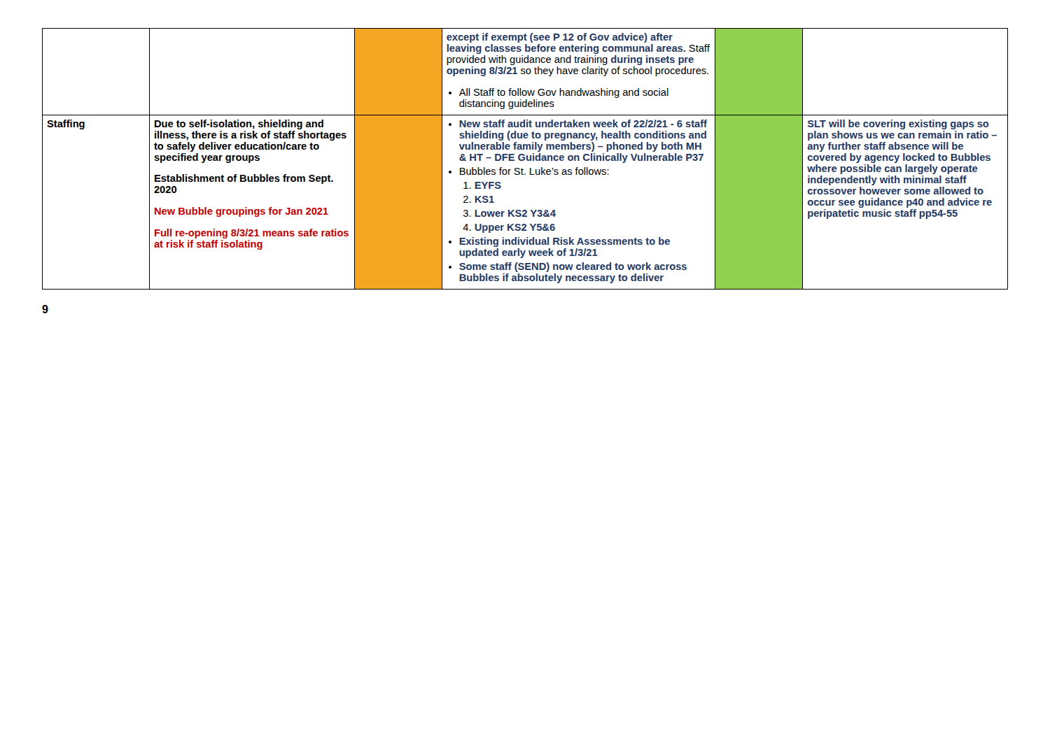| | | | except if exempt (see P 12 of Gov advice) after leaving classes before entering communal areas. Staff provided with guidance and training during insets pre opening 8/3/21 so they have clarity of school procedures. All Staff to follow Gov handwashing and social distancing guidelines | | |
| Staffing | Due to self-isolation, shielding and illness, there is a risk of staff shortages to safely deliver education/care to specified year groups Establishment of Bubbles from Sept. 2020 New Bubble groupings for Jan 2021 Full re-opening 8/3/21 means safe ratios at risk if staff isolating | | New staff audit undertaken week of 22/2/21 - 6 staff shielding (due to pregnancy, health conditions and vulnerable family members) – phoned by both MH & HT – DFE Guidance on Clinically Vulnerable P37 Bubbles for St. Luke’s as follows: EYFS KS1 Lower KS2 Y3&4 Upper KS2 Y5&6 Existing individual Risk Assessments to be updated early week of 1/3/21 Some staff (SEND) now cleared to work across Bubbles if absolutely necessary to deliver | | SLT will be covering existing gaps so plan shows us we can remain in ratio – any further staff absence will be covered by agency locked to Bubbles where possible can largely operate independently with minimal staff crossover however some allowed to occur see guidance p40 and advice re peripatetic music staff pp54-55 |
9